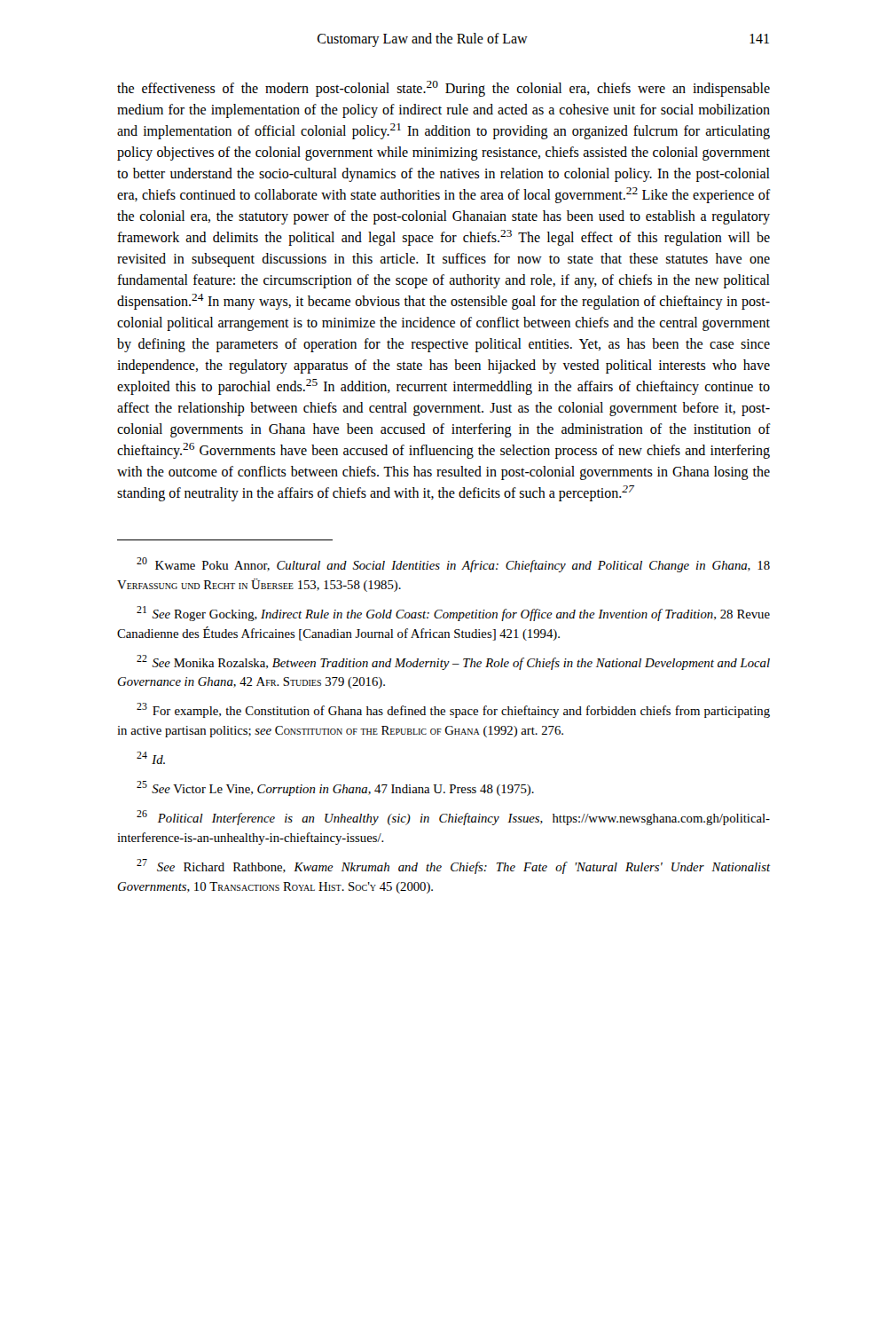Customary Law and the Rule of Law 141
the effectiveness of the modern post-colonial state.20 During the colonial era, chiefs were an indispensable medium for the implementation of the policy of indirect rule and acted as a cohesive unit for social mobilization and implementation of official colonial policy.21 In addition to providing an organized fulcrum for articulating policy objectives of the colonial government while minimizing resistance, chiefs assisted the colonial government to better understand the socio-cultural dynamics of the natives in relation to colonial policy. In the post-colonial era, chiefs continued to collaborate with state authorities in the area of local government.22 Like the experience of the colonial era, the statutory power of the post-colonial Ghanaian state has been used to establish a regulatory framework and delimits the political and legal space for chiefs.23 The legal effect of this regulation will be revisited in subsequent discussions in this article. It suffices for now to state that these statutes have one fundamental feature: the circumscription of the scope of authority and role, if any, of chiefs in the new political dispensation.24 In many ways, it became obvious that the ostensible goal for the regulation of chieftaincy in post-colonial political arrangement is to minimize the incidence of conflict between chiefs and the central government by defining the parameters of operation for the respective political entities. Yet, as has been the case since independence, the regulatory apparatus of the state has been hijacked by vested political interests who have exploited this to parochial ends.25 In addition, recurrent intermeddling in the affairs of chieftaincy continue to affect the relationship between chiefs and central government. Just as the colonial government before it, post-colonial governments in Ghana have been accused of interfering in the administration of the institution of chieftaincy.26 Governments have been accused of influencing the selection process of new chiefs and interfering with the outcome of conflicts between chiefs. This has resulted in post-colonial governments in Ghana losing the standing of neutrality in the affairs of chiefs and with it, the deficits of such a perception.27
20 Kwame Poku Annor, Cultural and Social Identities in Africa: Chieftaincy and Political Change in Ghana, 18 Verfassung und Recht in Übersee 153, 153-58 (1985).
21 See Roger Gocking, Indirect Rule in the Gold Coast: Competition for Office and the Invention of Tradition, 28 Revue Canadienne des Études Africaines [Canadian Journal of African Studies] 421 (1994).
22 See Monika Rozalska, Between Tradition and Modernity – The Role of Chiefs in the National Development and Local Governance in Ghana, 42 Afr. Studies 379 (2016).
23 For example, the Constitution of Ghana has defined the space for chieftaincy and forbidden chiefs from participating in active partisan politics; see Constitution of the Republic of Ghana (1992) art. 276.
24 Id.
25 See Victor Le Vine, Corruption in Ghana, 47 Indiana U. Press 48 (1975).
26 Political Interference is an Unhealthy (sic) in Chieftaincy Issues, https://www.newsghana.com.gh/political-interference-is-an-unhealthy-in-chieftaincy-issues/.
27 See Richard Rathbone, Kwame Nkrumah and the Chiefs: The Fate of 'Natural Rulers' Under Nationalist Governments, 10 Transactions Royal Hist. Soc'y 45 (2000).